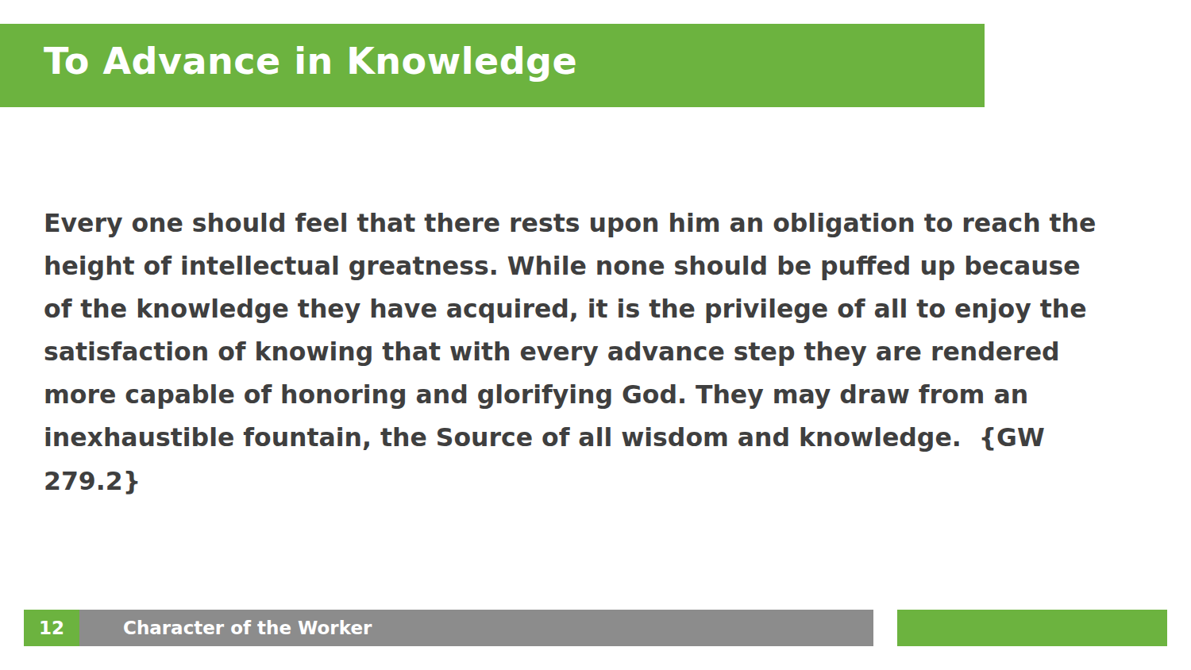To Advance in Knowledge
Every one should feel that there rests upon him an obligation to reach the height of intellectual greatness. While none should be puffed up because of the knowledge they have acquired, it is the privilege of all to enjoy the satisfaction of knowing that with every advance step they are rendered more capable of honoring and glorifying God. They may draw from an inexhaustible fountain, the Source of all wisdom and knowledge. {GW 279.2}
12
Character of the Worker